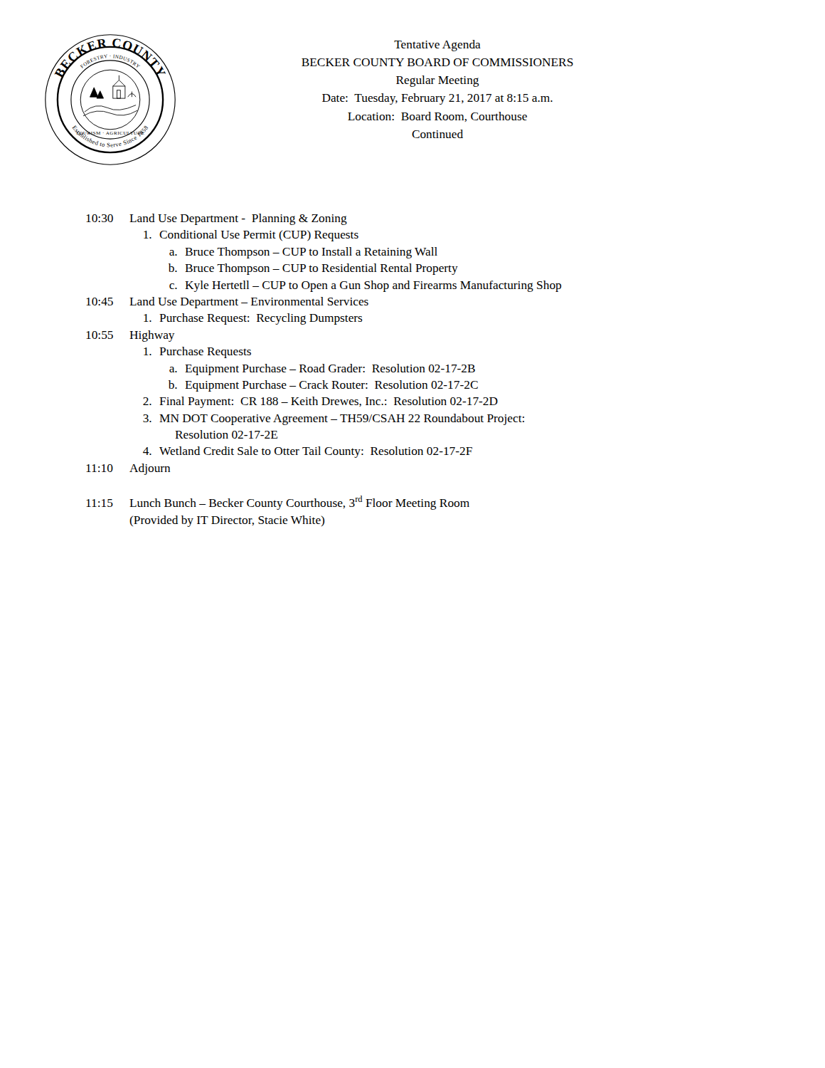BECKER COUNTY Established to Serve Since 1858 FORESTRY · INDUSTRY TOURISM · AGRICULTURE
Tentative Agenda
BECKER COUNTY BOARD OF COMMISSIONERS
Regular Meeting
Date: Tuesday, February 21, 2017 at 8:15 a.m.
Location: Board Room, Courthouse
Continued
10:30
Land Use Department - Planning & Zoning
Conditional Use Permit (CUP) Requests
Bruce Thompson – CUP to Install a Retaining Wall
Bruce Thompson – CUP to Residential Rental Property
Kyle Hertetll – CUP to Open a Gun Shop and Firearms Manufacturing Shop
10:45
Land Use Department – Environmental Services
Purchase Request: Recycling Dumpsters
10:55
Highway
Purchase Requests
Equipment Purchase – Road Grader: Resolution 02-17-2B
Equipment Purchase – Crack Router: Resolution 02-17-2C
Final Payment: CR 188 – Keith Drewes, Inc.: Resolution 02-17-2D
MN DOT Cooperative Agreement – TH59/CSAH 22 Roundabout Project:
Resolution 02-17-2E
Wetland Credit Sale to Otter Tail County: Resolution 02-17-2F
11:10
Adjourn
11:15
Lunch Bunch – Becker County Courthouse, 3rd Floor Meeting Room
(Provided by IT Director, Stacie White)